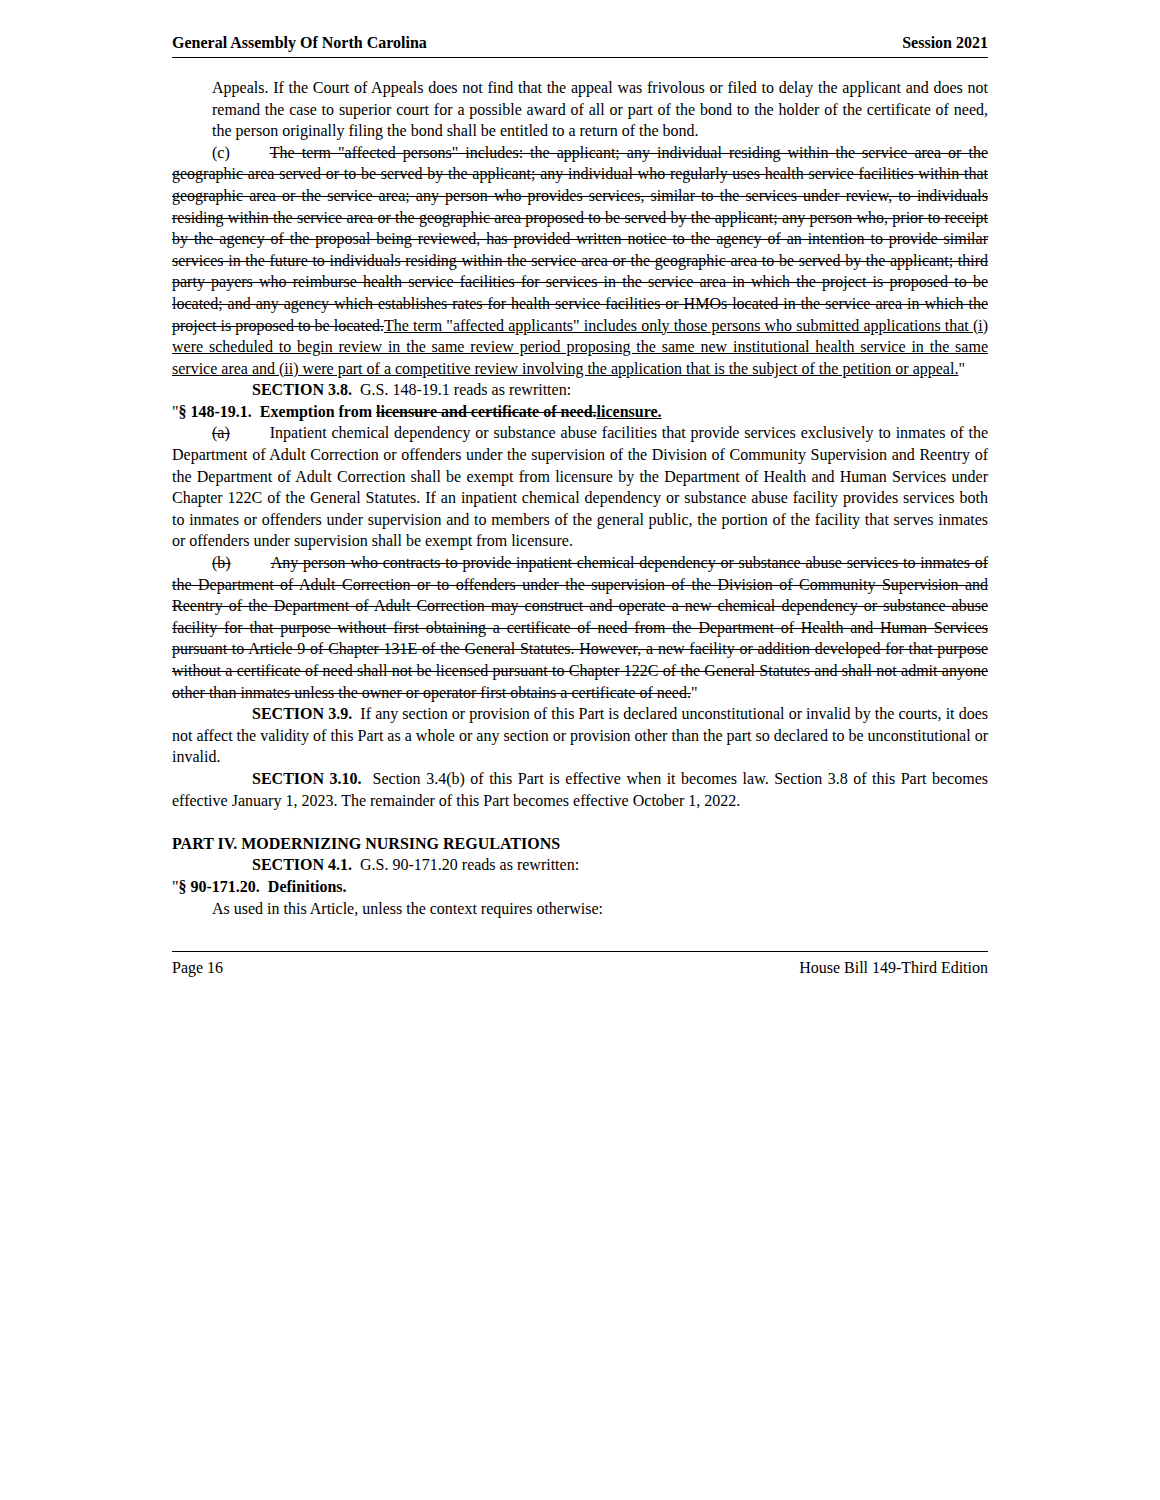General Assembly Of North Carolina Session 2021
Appeals. If the Court of Appeals does not find that the appeal was frivolous or filed to delay the applicant and does not remand the case to superior court for a possible award of all or part of the bond to the holder of the certificate of need, the person originally filing the bond shall be entitled to a return of the bond.
(c) The term "affected persons" includes: the applicant; any individual residing within the service area or the geographic area served or to be served by the applicant; any individual who regularly uses health service facilities within that geographic area or the service area; any person who provides services, similar to the services under review, to individuals residing within the service area or the geographic area proposed to be served by the applicant; any person who, prior to receipt by the agency of the proposal being reviewed, has provided written notice to the agency of an intention to provide similar services in the future to individuals residing within the service area or the geographic area to be served by the applicant; third party payers who reimburse health service facilities for services in the service area in which the project is proposed to be located; and any agency which establishes rates for health service facilities or HMOs located in the service area in which the project is proposed to be located. The term "affected applicants" includes only those persons who submitted applications that (i) were scheduled to begin review in the same review period proposing the same new institutional health service in the same service area and (ii) were part of a competitive review involving the application that is the subject of the petition or appeal."
SECTION 3.8. G.S. 148-19.1 reads as rewritten:
"§ 148-19.1. Exemption from licensure and certificate of need. licensure.
(a) Inpatient chemical dependency or substance abuse facilities that provide services exclusively to inmates of the Department of Adult Correction or offenders under the supervision of the Division of Community Supervision and Reentry of the Department of Adult Correction shall be exempt from licensure by the Department of Health and Human Services under Chapter 122C of the General Statutes. If an inpatient chemical dependency or substance abuse facility provides services both to inmates or offenders under supervision and to members of the general public, the portion of the facility that serves inmates or offenders under supervision shall be exempt from licensure.
(b) Any person who contracts to provide inpatient chemical dependency or substance abuse services to inmates of the Department of Adult Correction or to offenders under the supervision of the Division of Community Supervision and Reentry of the Department of Adult Correction may construct and operate a new chemical dependency or substance abuse facility for that purpose without first obtaining a certificate of need from the Department of Health and Human Services pursuant to Article 9 of Chapter 131E of the General Statutes. However, a new facility or addition developed for that purpose without a certificate of need shall not be licensed pursuant to Chapter 122C of the General Statutes and shall not admit anyone other than inmates unless the owner or operator first obtains a certificate of need."
SECTION 3.9. If any section or provision of this Part is declared unconstitutional or invalid by the courts, it does not affect the validity of this Part as a whole or any section or provision other than the part so declared to be unconstitutional or invalid.
SECTION 3.10. Section 3.4(b) of this Part is effective when it becomes law. Section 3.8 of this Part becomes effective January 1, 2023. The remainder of this Part becomes effective October 1, 2022.
PART IV. MODERNIZING NURSING REGULATIONS
SECTION 4.1. G.S. 90-171.20 reads as rewritten:
"§ 90-171.20. Definitions.
As used in this Article, unless the context requires otherwise:
Page 16 House Bill 149-Third Edition